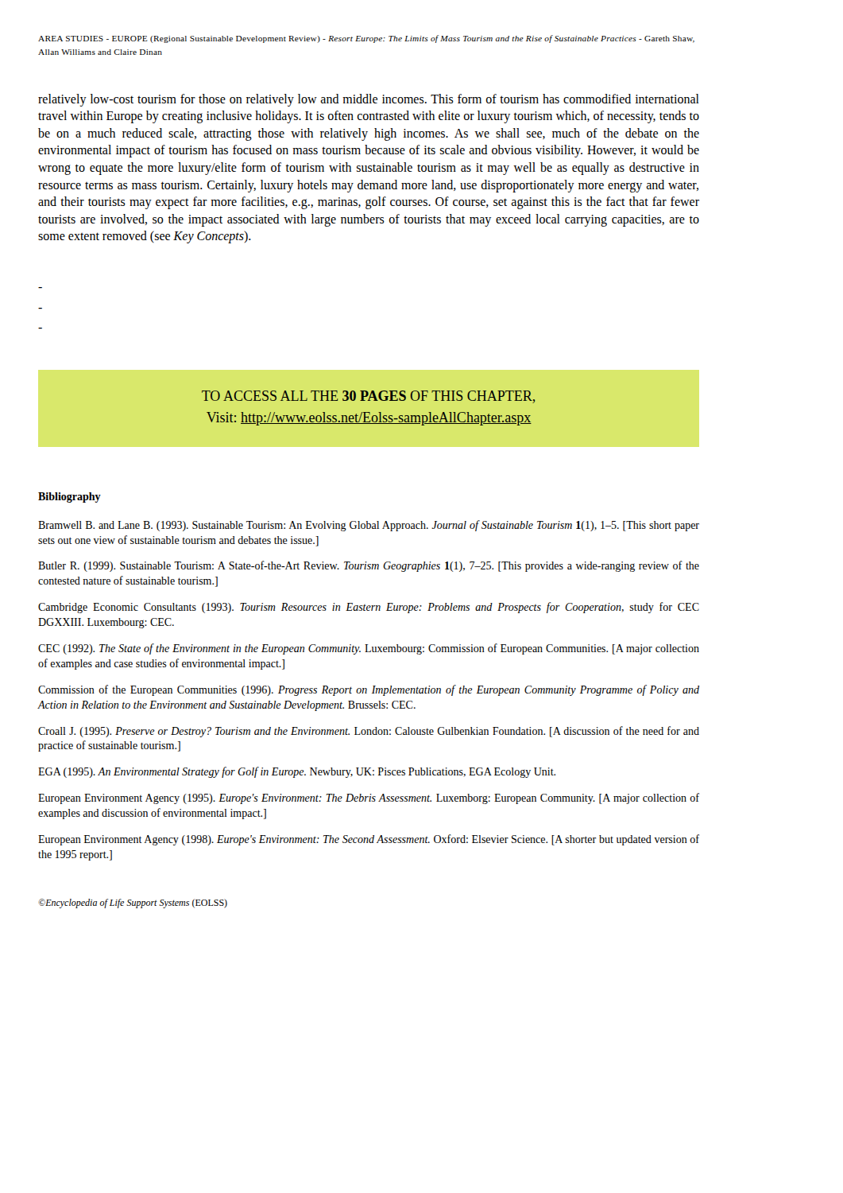Area Studies - Europe (Regional Sustainable Development Review) - Resort Europe: The Limits of Mass Tourism and the Rise of Sustainable Practices - Gareth Shaw, Allan Williams and Claire Dinan
relatively low-cost tourism for those on relatively low and middle incomes. This form of tourism has commodified international travel within Europe by creating inclusive holidays. It is often contrasted with elite or luxury tourism which, of necessity, tends to be on a much reduced scale, attracting those with relatively high incomes. As we shall see, much of the debate on the environmental impact of tourism has focused on mass tourism because of its scale and obvious visibility. However, it would be wrong to equate the more luxury/elite form of tourism with sustainable tourism as it may well be as equally as destructive in resource terms as mass tourism. Certainly, luxury hotels may demand more land, use disproportionately more energy and water, and their tourists may expect far more facilities, e.g., marinas, golf courses. Of course, set against this is the fact that far fewer tourists are involved, so the impact associated with large numbers of tourists that may exceed local carrying capacities, are to some extent removed (see Key Concepts).
- - -
TO ACCESS ALL THE 30 PAGES OF THIS CHAPTER,
Visit: http://www.eolss.net/Eolss-sampleAllChapter.aspx
Bibliography
Bramwell B. and Lane B. (1993). Sustainable Tourism: An Evolving Global Approach. Journal of Sustainable Tourism 1(1), 1–5. [This short paper sets out one view of sustainable tourism and debates the issue.]
Butler R. (1999). Sustainable Tourism: A State-of-the-Art Review. Tourism Geographies 1(1), 7–25. [This provides a wide-ranging review of the contested nature of sustainable tourism.]
Cambridge Economic Consultants (1993). Tourism Resources in Eastern Europe: Problems and Prospects for Cooperation, study for CEC DGXXIII. Luxembourg: CEC.
CEC (1992). The State of the Environment in the European Community. Luxembourg: Commission of European Communities. [A major collection of examples and case studies of environmental impact.]
Commission of the European Communities (1996). Progress Report on Implementation of the European Community Programme of Policy and Action in Relation to the Environment and Sustainable Development. Brussels: CEC.
Croall J. (1995). Preserve or Destroy? Tourism and the Environment. London: Calouste Gulbenkian Foundation. [A discussion of the need for and practice of sustainable tourism.]
EGA (1995). An Environmental Strategy for Golf in Europe. Newbury, UK: Pisces Publications, EGA Ecology Unit.
European Environment Agency (1995). Europe's Environment: The Debris Assessment. Luxemborg: European Community. [A major collection of examples and discussion of environmental impact.]
European Environment Agency (1998). Europe's Environment: The Second Assessment. Oxford: Elsevier Science. [A shorter but updated version of the 1995 report.]
©Encyclopedia of Life Support Systems (EOLSS)